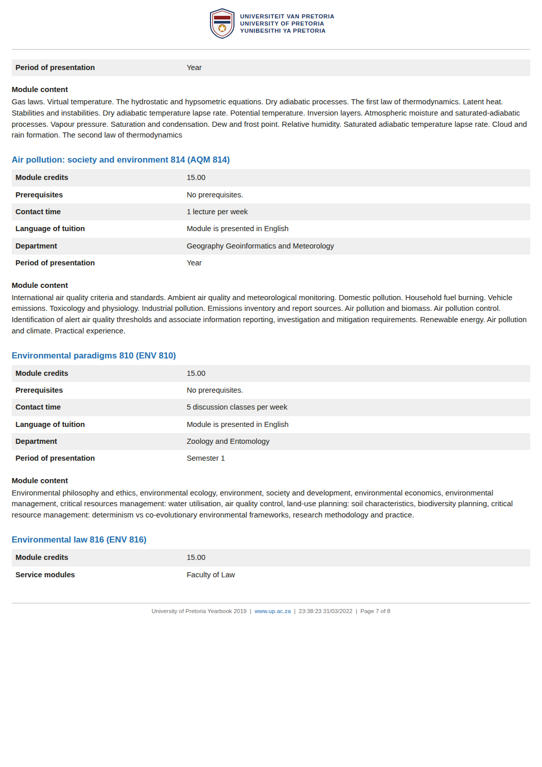Universiteit van Pretoria University of Pretoria Yunibesithi ya Pretoria
| Period of presentation | Year |
Module content
Gas laws. Virtual temperature. The hydrostatic and hypsometric equations. Dry adiabatic processes. The first law of thermodynamics. Latent heat. Stabilities and instabilities. Dry adiabatic temperature lapse rate. Potential temperature. Inversion layers. Atmospheric moisture and saturated-adiabatic processes. Vapour pressure. Saturation and condensation. Dew and frost point. Relative humidity. Saturated adiabatic temperature lapse rate. Cloud and rain formation. The second law of thermodynamics
Air pollution: society and environment 814 (AQM 814)
| Module credits | 15.00 |
| Prerequisites | No prerequisites. |
| Contact time | 1 lecture per week |
| Language of tuition | Module is presented in English |
| Department | Geography Geoinformatics and Meteorology |
| Period of presentation | Year |
Module content
International air quality criteria and standards. Ambient air quality and meteorological monitoring. Domestic pollution. Household fuel burning. Vehicle emissions. Toxicology and physiology. Industrial pollution. Emissions inventory and report sources. Air pollution and biomass. Air pollution control. Identification of alert air quality thresholds and associate information reporting, investigation and mitigation requirements. Renewable energy. Air pollution and climate. Practical experience.
Environmental paradigms 810 (ENV 810)
| Module credits | 15.00 |
| Prerequisites | No prerequisites. |
| Contact time | 5 discussion classes per week |
| Language of tuition | Module is presented in English |
| Department | Zoology and Entomology |
| Period of presentation | Semester 1 |
Module content
Environmental philosophy and ethics, environmental ecology, environment, society and development, environmental economics, environmental management, critical resources management: water utilisation, air quality control, land-use planning: soil characteristics, biodiversity planning, critical resource management: determinism vs co-evolutionary environmental frameworks, research methodology and practice.
Environmental law 816 (ENV 816)
| Module credits | 15.00 |
| Service modules | Faculty of Law |
University of Pretoria Yearbook 2019 | www.up.ac.za | 23:38:23 31/03/2022 | Page 7 of 8